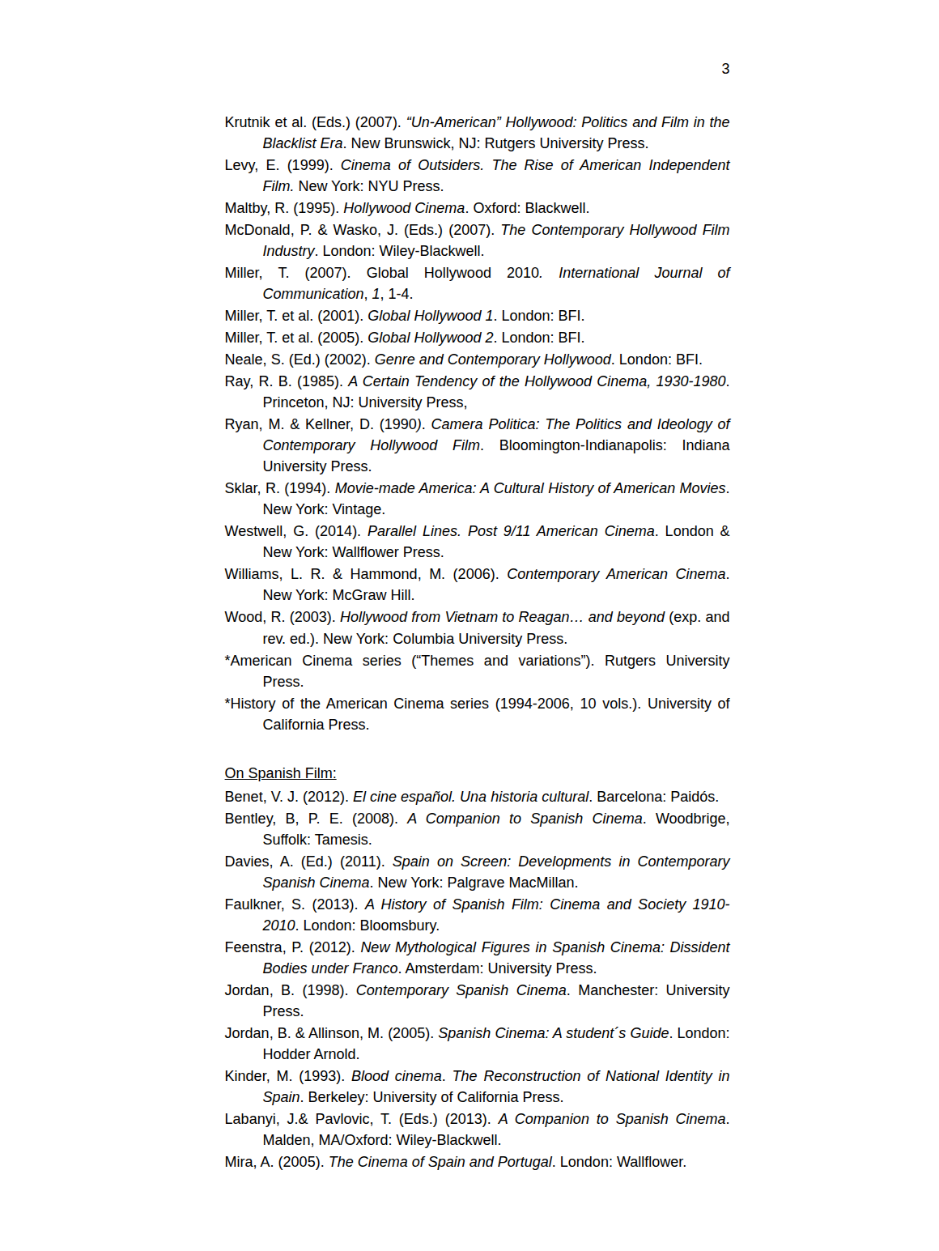3
Krutnik et al. (Eds.) (2007). “Un-American” Hollywood: Politics and Film in the Blacklist Era. New Brunswick, NJ: Rutgers University Press.
Levy, E. (1999). Cinema of Outsiders. The Rise of American Independent Film. New York: NYU Press.
Maltby, R. (1995). Hollywood Cinema. Oxford: Blackwell.
McDonald, P. & Wasko, J. (Eds.) (2007). The Contemporary Hollywood Film Industry. London: Wiley-Blackwell.
Miller, T. (2007). Global Hollywood 2010. International Journal of Communication, 1, 1-4.
Miller, T. et al. (2001). Global Hollywood 1. London: BFI.
Miller, T. et al. (2005). Global Hollywood 2. London: BFI.
Neale, S. (Ed.) (2002). Genre and Contemporary Hollywood. London: BFI.
Ray, R. B. (1985). A Certain Tendency of the Hollywood Cinema, 1930-1980. Princeton, NJ: University Press,
Ryan, M. & Kellner, D. (1990). Camera Politica: The Politics and Ideology of Contemporary Hollywood Film. Bloomington-Indianapolis: Indiana University Press.
Sklar, R. (1994). Movie-made America: A Cultural History of American Movies. New York: Vintage.
Westwell, G. (2014). Parallel Lines. Post 9/11 American Cinema. London & New York: Wallflower Press.
Williams, L. R. & Hammond, M. (2006). Contemporary American Cinema. New York: McGraw Hill.
Wood, R. (2003). Hollywood from Vietnam to Reagan… and beyond (exp. and rev. ed.). New York: Columbia University Press.
*American Cinema series (“Themes and variations”). Rutgers University Press.
*History of the American Cinema series (1994-2006, 10 vols.). University of California Press.
On Spanish Film:
Benet, V. J. (2012). El cine español. Una historia cultural. Barcelona: Paidós.
Bentley, B, P. E. (2008). A Companion to Spanish Cinema. Woodbrige, Suffolk: Tamesis.
Davies, A. (Ed.) (2011). Spain on Screen: Developments in Contemporary Spanish Cinema. New York: Palgrave MacMillan.
Faulkner, S. (2013). A History of Spanish Film: Cinema and Society 1910-2010. London: Bloomsbury.
Feenstra, P. (2012). New Mythological Figures in Spanish Cinema: Dissident Bodies under Franco. Amsterdam: University Press.
Jordan, B. (1998). Contemporary Spanish Cinema. Manchester: University Press.
Jordan, B. & Allinson, M. (2005). Spanish Cinema: A student´s Guide. London: Hodder Arnold.
Kinder, M. (1993). Blood cinema. The Reconstruction of National Identity in Spain. Berkeley: University of California Press.
Labanyi, J.& Pavlovic, T. (Eds.) (2013). A Companion to Spanish Cinema. Malden, MA/Oxford: Wiley-Blackwell.
Mira, A. (2005). The Cinema of Spain and Portugal. London: Wallflower.